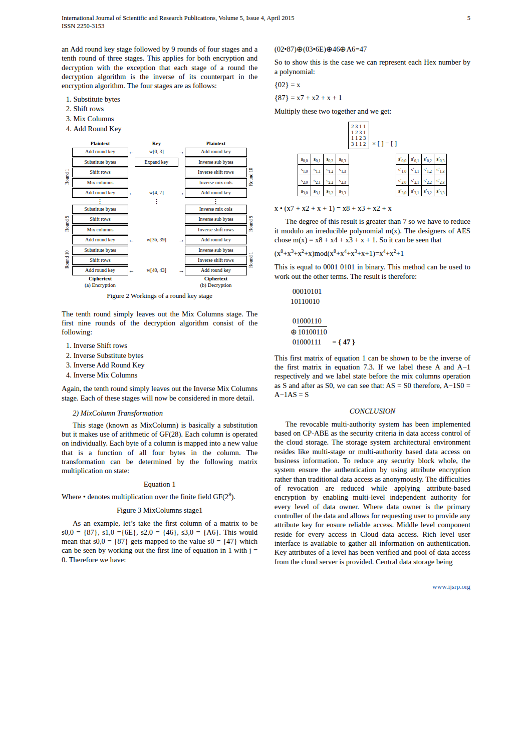International Journal of Scientific and Research Publications, Volume 5, Issue 4, April 2015
ISSN 2250-3153
5
an Add round key stage followed by 9 rounds of four stages and a tenth round of three stages. This applies for both encryption and decryption with the exception that each stage of a round the decryption algorithm is the inverse of its counterpart in the encryption algorithm. The four stages are as follows:
Substitute bytes
Shift rows
Mix Columns
Add Round Key
| | Plaintext | | Key | | Plaintext | |
| | Add round key | ← | w[0, 3] | → | Add round key | |
| Round 1 | Substitute bytes | | Expand key | | Inverse sub bytes | Round 10 |
| Shift rows | | | | Inverse shift rows |
| Mix columns | | | | Inverse mix cols |
| Add round key | ← | w[4, 7] | → | Add round key |
| | ⋮ | | ⋮ | | ⋮ | |
| Round 9 | Substitute bytes | | | | Inverse mix cols | Round 9 |
| Shift rows | | | | Inverse sub bytes |
| Mix columns | | | | Inverse shift rows |
| Add round key | ← | w[36, 39] | → | Add round key |
| Round 10 | Substitute bytes | | | | Inverse sub bytes | Round 1 |
| Shift rows | | | | Inverse shift rows |
| Add round key | ← | w[40, 43] | → | Add round key |
| | Ciphertext | | | | Ciphertext | |
| | (a) Encryption | | | | (b) Decryption | |
Figure 2 Workings of a round key stage
The tenth round simply leaves out the Mix Columns stage. The first nine rounds of the decryption algorithm consist of the following:
Inverse Shift rows
Inverse Substitute bytes
Inverse Add Round Key
Inverse Mix Columns
Again, the tenth round simply leaves out the Inverse Mix Columns stage. Each of these stages will now be considered in more detail.
2) MixColumn Transformation
This stage (known as MixColumn) is basically a substitution but it makes use of arithmetic of GF(28). Each column is operated on individually. Each byte of a column is mapped into a new value that is a function of all four bytes in the column. The transformation can be determined by the following matrix multiplication on state:
Equation 1
Where • denotes multiplication over the finite field GF(28).
Figure 3 MixColumns stage1
As an example, let’s take the first column of a matrix to be s0,0 = {87}, s1,0 ={6E}, s2,0 = {46}, s3,0 = {A6}. This would mean that s0,0 = {87} gets mapped to the value s0 = {47} which can be seen by working out the first line of equation in 1 with j = 0. Therefore we have:
(02•87)⊕(03•6E)⊕46⊕A6=47
So to show this is the case we can represent each Hex number by a polynomial:
{02} = x
{87} = x7 + x2 + x + 1
Multiply these two together and we get:
2 3 1 1
1 2 3 1
1 1 2 3
3 1 1 2
× [ ] = [ ]
| s 0,0 | s 0,1 | s 0,2 | s 0,3 |
| s 1,0 | s 1,1 | s 1,2 | s 1,3 |
| s 2,0 | s 2,1 | s 2,2 | s 2,3 |
| s 3,0 | s 3,1 | s 3,2 | s 3,3 |
| s′ 0,0 | s′ 0,1 | s′ 0,2 | s′ 0,3 |
| s′ 1,0 | s′ 1,1 | s′ 1,2 | s′ 1,3 |
| s′ 2,0 | s′ 2,1 | s′ 2,2 | s′ 2,3 |
| s′ 3,0 | s′ 3,1 | s′ 3,2 | s′ 3,3 |
x • (x7 + x2 + x + 1) = x8 + x3 + x2 + x
The degree of this result is greater than 7 so we have to reduce it modulo an irreducible polynomial m(x). The designers of AES chose m(x) = x8 + x4 + x3 + x + 1. So it can be seen that
(x8+x3+x2+x)mod(x8+x4+x3+x+1)=x4+x2+1
This is equal to 0001 0101 in binary. This method can be used to work out the other terms. The result is therefore:
00010101
10110010
01000110
⊕10100110
01000111 = { 47 }
This first matrix of equation 1 can be shown to be the inverse of the first matrix in equation 7.3. If we label these A and A−1 respectively and we label state before the mix columns operation as S and after as S0, we can see that: AS = S0 therefore, A−1S0 = A−1AS = S
CONCLUSION
The revocable multi-authority system has been implemented based on CP-ABE as the security criteria in data access control of the cloud storage. The storage system architectural environment resides like multi-stage or multi-authority based data access on business information. To reduce any security block whole, the system ensure the authentication by using attribute encryption rather than traditional data access as anonymously. The difficulties of revocation are reduced while applying attribute-based encryption by enabling multi-level independent authority for every level of data owner. Where data owner is the primary controller of the data and allows for requesting user to provide any attribute key for ensure reliable access. Middle level component reside for every access in Cloud data access. Rich level user interface is available to gather all information on authentication. Key attributes of a level has been verified and pool of data access from the cloud server is provided. Central data storage being
www.ijsrp.org